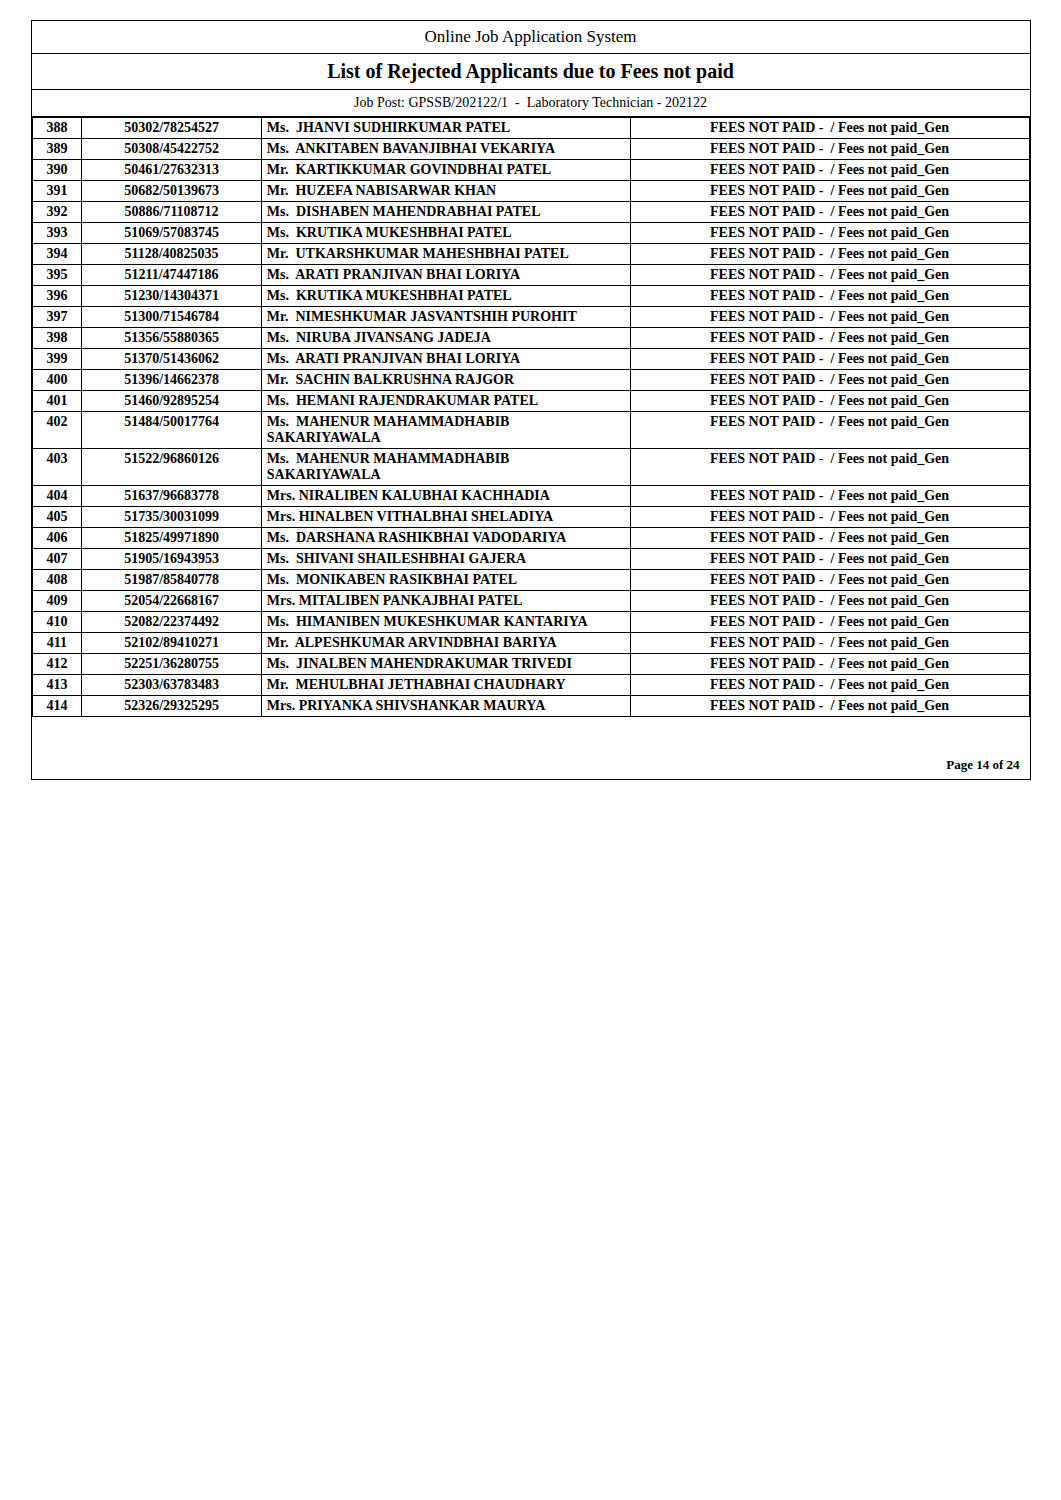Online Job Application System
List of Rejected Applicants due to Fees not paid
Job Post: GPSSB/202122/1 - Laboratory Technician - 202122
| 388 | 50302/78254527 | Ms. JHANVI SUDHIRKUMAR PATEL | FEES NOT PAID - / Fees not paid_Gen |
| 389 | 50308/45422752 | Ms. ANKITABEN BAVANJIBHAI VEKARIYA | FEES NOT PAID - / Fees not paid_Gen |
| 390 | 50461/27632313 | Mr. KARTIKKUMAR GOVINDBHAI PATEL | FEES NOT PAID - / Fees not paid_Gen |
| 391 | 50682/50139673 | Mr. HUZEFA NABISARWAR KHAN | FEES NOT PAID - / Fees not paid_Gen |
| 392 | 50886/71108712 | Ms. DISHABEN MAHENDRABHAI PATEL | FEES NOT PAID - / Fees not paid_Gen |
| 393 | 51069/57083745 | Ms. KRUTIKA MUKESHBHAI PATEL | FEES NOT PAID - / Fees not paid_Gen |
| 394 | 51128/40825035 | Mr. UTKARSHKUMAR MAHESHBHAI PATEL | FEES NOT PAID - / Fees not paid_Gen |
| 395 | 51211/47447186 | Ms. ARATI PRANJIVAN BHAI LORIYA | FEES NOT PAID - / Fees not paid_Gen |
| 396 | 51230/14304371 | Ms. KRUTIKA MUKESHBHAI PATEL | FEES NOT PAID - / Fees not paid_Gen |
| 397 | 51300/71546784 | Mr. NIMESHKUMAR JASVANTSHIH PUROHIT | FEES NOT PAID - / Fees not paid_Gen |
| 398 | 51356/55880365 | Ms. NIRUBA JIVANSANG JADEJA | FEES NOT PAID - / Fees not paid_Gen |
| 399 | 51370/51436062 | Ms. ARATI PRANJIVAN BHAI LORIYA | FEES NOT PAID - / Fees not paid_Gen |
| 400 | 51396/14662378 | Mr. SACHIN BALKRUSHNA RAJGOR | FEES NOT PAID - / Fees not paid_Gen |
| 401 | 51460/92895254 | Ms. HEMANI RAJENDRAKUMAR PATEL | FEES NOT PAID - / Fees not paid_Gen |
| 402 | 51484/50017764 | Ms. MAHENUR MAHAMMADHABIB SAKARIYAWALA | FEES NOT PAID - / Fees not paid_Gen |
| 403 | 51522/96860126 | Ms. MAHENUR MAHAMMADHABIB SAKARIYAWALA | FEES NOT PAID - / Fees not paid_Gen |
| 404 | 51637/96683778 | Mrs. NIRALIBEN KALUBHAI KACHHADIA | FEES NOT PAID - / Fees not paid_Gen |
| 405 | 51735/30031099 | Mrs. HINALBEN VITHALBHAI SHELADIYA | FEES NOT PAID - / Fees not paid_Gen |
| 406 | 51825/49971890 | Ms. DARSHANA RASHIKBHAI VADODARIYA | FEES NOT PAID - / Fees not paid_Gen |
| 407 | 51905/16943953 | Ms. SHIVANI SHAILESHBHAI GAJERA | FEES NOT PAID - / Fees not paid_Gen |
| 408 | 51987/85840778 | Ms. MONIKABEN RASIKBHAI PATEL | FEES NOT PAID - / Fees not paid_Gen |
| 409 | 52054/22668167 | Mrs. MITALIBEN PANKAJBHAI PATEL | FEES NOT PAID - / Fees not paid_Gen |
| 410 | 52082/22374492 | Ms. HIMANIBEN MUKESHKUMAR KANTARIYA | FEES NOT PAID - / Fees not paid_Gen |
| 411 | 52102/89410271 | Mr. ALPESHKUMAR ARVINDBHAI BARIYA | FEES NOT PAID - / Fees not paid_Gen |
| 412 | 52251/36280755 | Ms. JINALBEN MAHENDRAKUMAR TRIVEDI | FEES NOT PAID - / Fees not paid_Gen |
| 413 | 52303/63783483 | Mr. MEHULBHAI JETHABHAI CHAUDHARY | FEES NOT PAID - / Fees not paid_Gen |
| 414 | 52326/29325295 | Mrs. PRIYANKA SHIVSHANKAR MAURYA | FEES NOT PAID - / Fees not paid_Gen |
Page 14 of 24